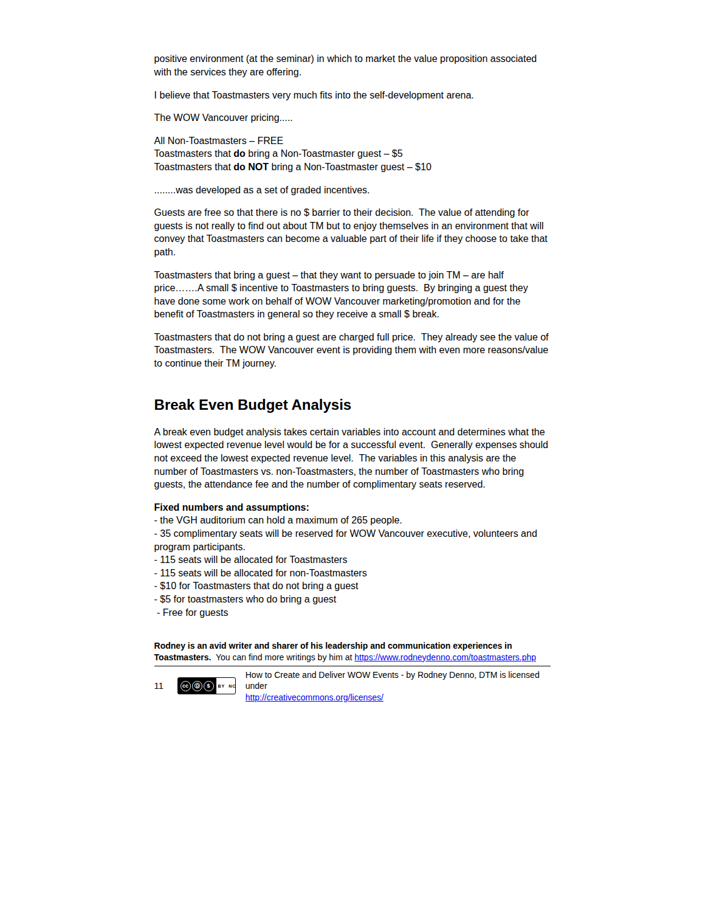positive environment (at the seminar) in which to market the value proposition associated with the services they are offering.
I believe that Toastmasters very much fits into the self-development arena.
The WOW Vancouver pricing.....
All Non-Toastmasters – FREE
Toastmasters that do bring a Non-Toastmaster guest – $5
Toastmasters that do NOT bring a Non-Toastmaster guest – $10
........was developed as a set of graded incentives.
Guests are free so that there is no $ barrier to their decision. The value of attending for guests is not really to find out about TM but to enjoy themselves in an environment that will convey that Toastmasters can become a valuable part of their life if they choose to take that path.
Toastmasters that bring a guest – that they want to persuade to join TM – are half price…….A small $ incentive to Toastmasters to bring guests. By bringing a guest they have done some work on behalf of WOW Vancouver marketing/promotion and for the benefit of Toastmasters in general so they receive a small $ break.
Toastmasters that do not bring a guest are charged full price. They already see the value of Toastmasters. The WOW Vancouver event is providing them with even more reasons/value to continue their TM journey.
Break Even Budget Analysis
A break even budget analysis takes certain variables into account and determines what the lowest expected revenue level would be for a successful event. Generally expenses should not exceed the lowest expected revenue level. The variables in this analysis are the number of Toastmasters vs. non-Toastmasters, the number of Toastmasters who bring guests, the attendance fee and the number of complimentary seats reserved.
Fixed numbers and assumptions:
- the VGH auditorium can hold a maximum of 265 people.
- 35 complimentary seats will be reserved for WOW Vancouver executive, volunteers and program participants.
- 115 seats will be allocated for Toastmasters
- 115 seats will be allocated for non-Toastmasters
- $10 for Toastmasters that do not bring a guest
- $5 for toastmasters who do bring a guest
- Free for guests
Rodney is an avid writer and sharer of his leadership and communication experiences in Toastmasters. You can find more writings by him at https://www.rodneydenno.com/toastmasters.php
11 cc Ⓓ $ BY NC How to Create and Deliver WOW Events - by Rodney Denno, DTM is licensed under
http://creativecommons.org/licenses/